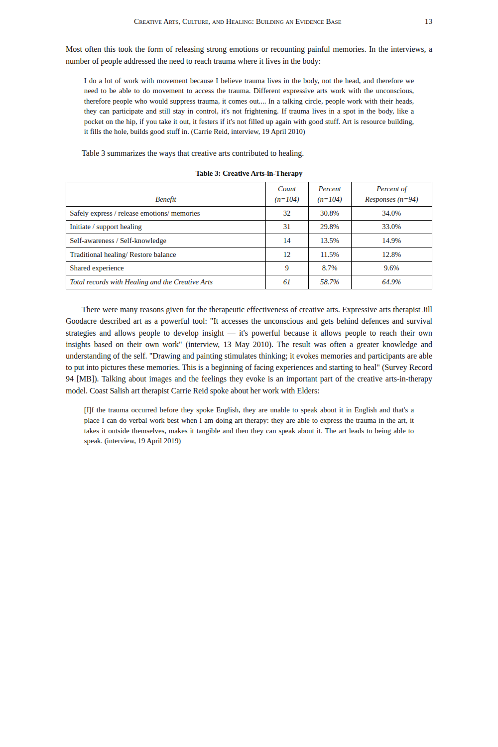Creative Arts, Culture, and Healing: Building an Evidence Base 13
Most often this took the form of releasing strong emotions or recounting painful memories. In the interviews, a number of people addressed the need to reach trauma where it lives in the body:
I do a lot of work with movement because I believe trauma lives in the body, not the head, and therefore we need to be able to do movement to access the trauma. Different expressive arts work with the unconscious, therefore people who would suppress trauma, it comes out.... In a talking circle, people work with their heads, they can participate and still stay in control, it's not frightening. If trauma lives in a spot in the body, like a pocket on the hip, if you take it out, it festers if it's not filled up again with good stuff. Art is resource building, it fills the hole, builds good stuff in. (Carrie Reid, interview, 19 April 2010)
Table 3 summarizes the ways that creative arts contributed to healing.
Table 3: Creative Arts-in-Therapy
| Benefit | Count (n=104) | Percent (n=104) | Percent of Responses (n=94) |
| --- | --- | --- | --- |
| Safely express / release emotions/ memories | 32 | 30.8% | 34.0% |
| Initiate / support healing | 31 | 29.8% | 33.0% |
| Self-awareness / Self-knowledge | 14 | 13.5% | 14.9% |
| Traditional healing/ Restore balance | 12 | 11.5% | 12.8% |
| Shared experience | 9 | 8.7% | 9.6% |
| Total records with Healing and the Creative Arts | 61 | 58.7% | 64.9% |
There were many reasons given for the therapeutic effectiveness of creative arts. Expressive arts therapist Jill Goodacre described art as a powerful tool: "It accesses the unconscious and gets behind defences and survival strategies and allows people to develop insight — it's powerful because it allows people to reach their own insights based on their own work" (interview, 13 May 2010). The result was often a greater knowledge and understanding of the self. "Drawing and painting stimulates thinking; it evokes memories and participants are able to put into pictures these memories. This is a beginning of facing experiences and starting to heal" (Survey Record 94 [MB]). Talking about images and the feelings they evoke is an important part of the creative arts-in-therapy model. Coast Salish art therapist Carrie Reid spoke about her work with Elders:
[I]f the trauma occurred before they spoke English, they are unable to speak about it in English and that's a place I can do verbal work best when I am doing art therapy: they are able to express the trauma in the art, it takes it outside themselves, makes it tangible and then they can speak about it. The art leads to being able to speak. (interview, 19 April 2019)